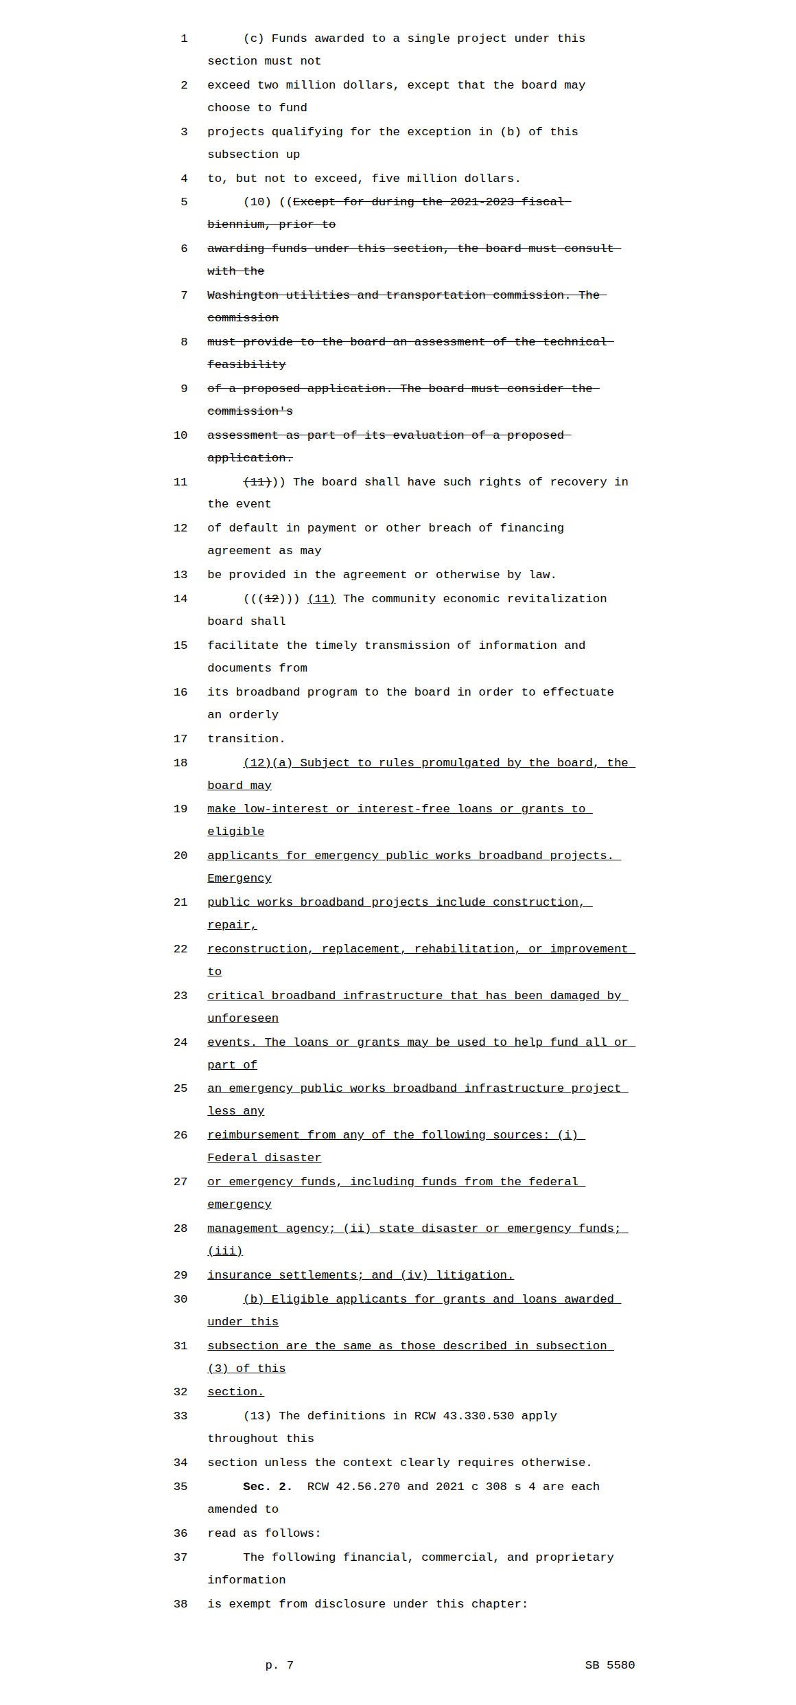| 1 | (c) Funds awarded to a single project under this section must not |
| 2 | exceed two million dollars, except that the board may choose to fund |
| 3 | projects qualifying for the exception in (b) of this subsection up |
| 4 | to, but not to exceed, five million dollars. |
| 5 | (10) (( Except for during the 2021-2023 fiscal biennium, prior to |
| 6 | awarding funds under this section, the board must consult with the |
| 7 | Washington utilities and transportation commission. The commission |
| 8 | must provide to the board an assessment of the technical feasibility |
| 9 | of a proposed application. The board must consider the commission's |
| 10 | assessment as part of its evaluation of a proposed application. |
| 11 | (11) )) The board shall have such rights of recovery in the event |
| 12 | of default in payment or other breach of financing agreement as may |
| 13 | be provided in the agreement or otherwise by law. |
| 14 | ((( 12 ))) (11) The community economic revitalization board shall |
| 15 | facilitate the timely transmission of information and documents from |
| 16 | its broadband program to the board in order to effectuate an orderly |
| 17 | transition. |
| 18 | (12)(a) Subject to rules promulgated by the board, the board may |
| 19 | make low-interest or interest-free loans or grants to eligible |
| 20 | applicants for emergency public works broadband projects. Emergency |
| 21 | public works broadband projects include construction, repair, |
| 22 | reconstruction, replacement, rehabilitation, or improvement to |
| 23 | critical broadband infrastructure that has been damaged by unforeseen |
| 24 | events. The loans or grants may be used to help fund all or part of |
| 25 | an emergency public works broadband infrastructure project less any |
| 26 | reimbursement from any of the following sources: (i) Federal disaster |
| 27 | or emergency funds, including funds from the federal emergency |
| 28 | management agency; (ii) state disaster or emergency funds; (iii) |
| 29 | insurance settlements; and (iv) litigation. |
| 30 | (b) Eligible applicants for grants and loans awarded under this |
| 31 | subsection are the same as those described in subsection (3) of this |
| 32 | section. |
| 33 | (13) The definitions in RCW 43.330.530 apply throughout this |
| 34 | section unless the context clearly requires otherwise. |
| 35 | Sec. 2. RCW 42.56.270 and 2021 c 308 s 4 are each amended to |
| 36 | read as follows: |
| 37 | The following financial, commercial, and proprietary information |
| 38 | is exempt from disclosure under this chapter: |
p. 7
SB 5580